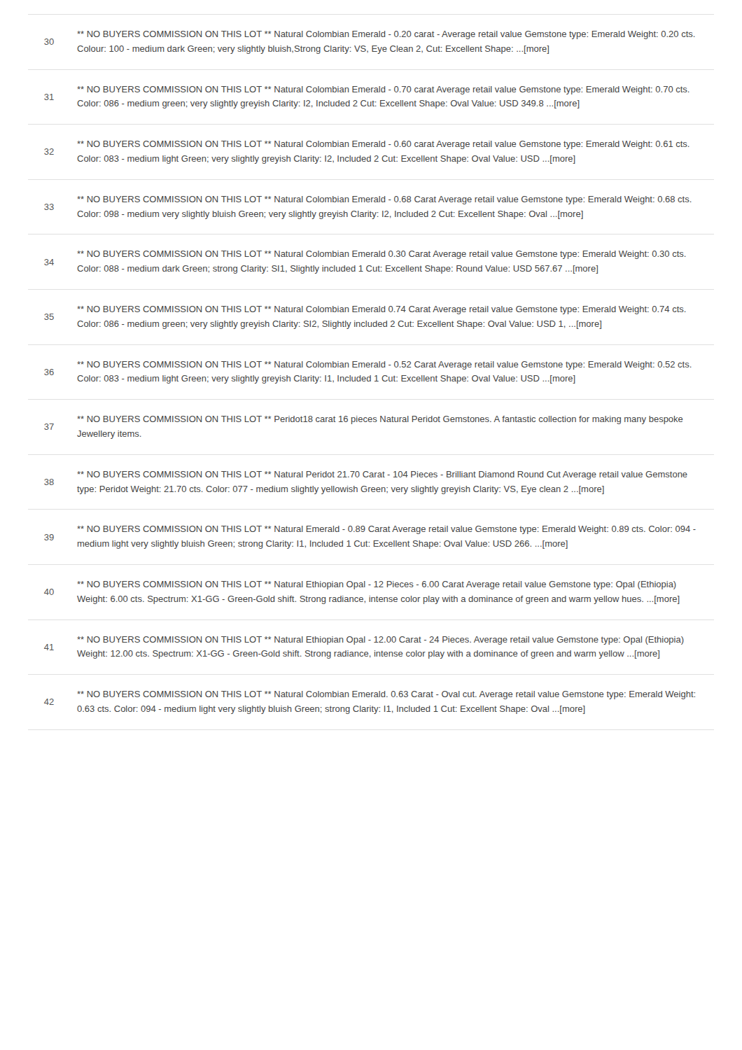| 30 | ** NO BUYERS COMMISSION ON THIS LOT ** Natural Colombian Emerald - 0.20 carat - Average retail value Gemstone type: Emerald Weight: 0.20 cts. Colour: 100 - medium dark Green; very slightly bluish,Strong Clarity: VS, Eye Clean 2, Cut: Excellent Shape: ...[more] |
| 31 | ** NO BUYERS COMMISSION ON THIS LOT ** Natural Colombian Emerald - 0.70 carat Average retail value Gemstone type: Emerald Weight: 0.70 cts. Color: 086 - medium green; very slightly greyish Clarity: I2, Included 2 Cut: Excellent Shape: Oval Value: USD 349.8 ...[more] |
| 32 | ** NO BUYERS COMMISSION ON THIS LOT ** Natural Colombian Emerald - 0.60 carat Average retail value Gemstone type: Emerald Weight: 0.61 cts. Color: 083 - medium light Green; very slightly greyish Clarity: I2, Included 2 Cut: Excellent Shape: Oval Value: USD ...[more] |
| 33 | ** NO BUYERS COMMISSION ON THIS LOT ** Natural Colombian Emerald - 0.68 Carat Average retail value Gemstone type: Emerald Weight: 0.68 cts. Color: 098 - medium very slightly bluish Green; very slightly greyish Clarity: I2, Included 2 Cut: Excellent Shape: Oval ...[more] |
| 34 | ** NO BUYERS COMMISSION ON THIS LOT ** Natural Colombian Emerald 0.30 Carat Average retail value Gemstone type: Emerald Weight: 0.30 cts. Color: 088 - medium dark Green; strong Clarity: SI1, Slightly included 1 Cut: Excellent Shape: Round Value: USD 567.67 ...[more] |
| 35 | ** NO BUYERS COMMISSION ON THIS LOT ** Natural Colombian Emerald 0.74 Carat Average retail value Gemstone type: Emerald Weight: 0.74 cts. Color: 086 - medium green; very slightly greyish Clarity: SI2, Slightly included 2 Cut: Excellent Shape: Oval Value: USD 1, ...[more] |
| 36 | ** NO BUYERS COMMISSION ON THIS LOT ** Natural Colombian Emerald - 0.52 Carat Average retail value Gemstone type: Emerald Weight: 0.52 cts. Color: 083 - medium light Green; very slightly greyish Clarity: I1, Included 1 Cut: Excellent Shape: Oval Value: USD ...[more] |
| 37 | ** NO BUYERS COMMISSION ON THIS LOT ** Peridot18 carat 16 pieces Natural Peridot Gemstones. A fantastic collection for making many bespoke Jewellery items. |
| 38 | ** NO BUYERS COMMISSION ON THIS LOT ** Natural Peridot 21.70 Carat - 104 Pieces - Brilliant Diamond Round Cut Average retail value Gemstone type: Peridot Weight: 21.70 cts. Color: 077 - medium slightly yellowish Green; very slightly greyish Clarity: VS, Eye clean 2 ...[more] |
| 39 | ** NO BUYERS COMMISSION ON THIS LOT ** Natural Emerald - 0.89 Carat Average retail value Gemstone type: Emerald Weight: 0.89 cts. Color: 094 - medium light very slightly bluish Green; strong Clarity: I1, Included 1 Cut: Excellent Shape: Oval Value: USD 266. ...[more] |
| 40 | ** NO BUYERS COMMISSION ON THIS LOT ** Natural Ethiopian Opal - 12 Pieces - 6.00 Carat Average retail value Gemstone type: Opal (Ethiopia) Weight: 6.00 cts. Spectrum: X1-GG - Green-Gold shift. Strong radiance, intense color play with a dominance of green and warm yellow hues. ...[more] |
| 41 | ** NO BUYERS COMMISSION ON THIS LOT ** Natural Ethiopian Opal - 12.00 Carat - 24 Pieces. Average retail value Gemstone type: Opal (Ethiopia) Weight: 12.00 cts. Spectrum: X1-GG - Green-Gold shift. Strong radiance, intense color play with a dominance of green and warm yellow ...[more] |
| 42 | ** NO BUYERS COMMISSION ON THIS LOT ** Natural Colombian Emerald. 0.63 Carat - Oval cut. Average retail value Gemstone type: Emerald Weight: 0.63 cts. Color: 094 - medium light very slightly bluish Green; strong Clarity: I1, Included 1 Cut: Excellent Shape: Oval ...[more] |